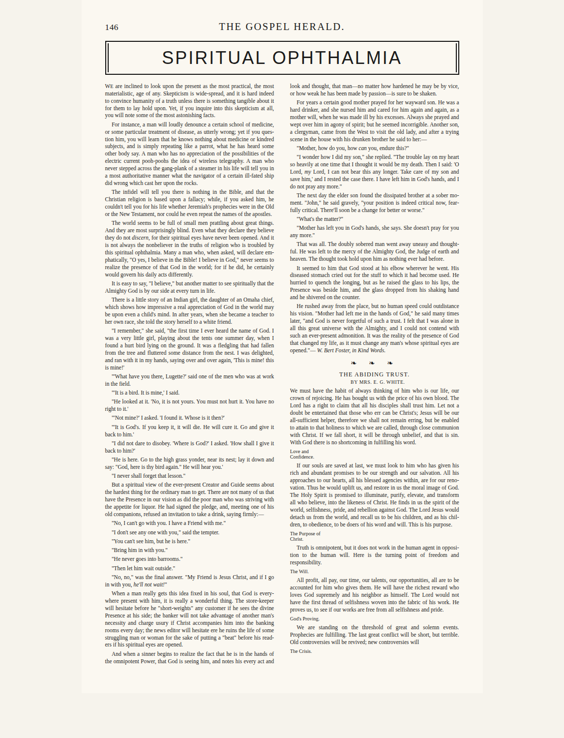146
THE GOSPEL HERALD.
SPIRITUAL OPHTHALMIA
WE are inclined to look upon the present as the most practical, the most materialistic, age of any. Skepticism is wide-spread, and it is hard indeed to convince humanity of a truth unless there is something tangible about it for them to lay hold upon. Yet, if you inquire into this skepticism at all, you will note some of the most astonishing facts.
For instance, a man will loudly denounce a certain school of medicine, or some particular treatment of disease, as utterly wrong; yet if you question him, you will learn that he knows nothing about medicine or kindred subjects, and is simply repeating like a parrot, what he has heard some other body say. A man who has no appreciation of the possibilities of the electric current pooh-poohs the idea of wireless telegraphy. A man who never stepped across the gang-plank of a steamer in his life will tell you in a most authoritative manner what the navigator of a certain ill-fated ship did wrong which cast her upon the rocks.
The infidel will tell you there is nothing in the Bible, and that the Christian religion is based upon a fallacy; while, if you asked him, he couldn't tell you for his life whether Jeremiah's prophecies were in the Old or the New Testament, nor could he even repeat the names of the apostles.
The world seems to be full of small men prattling about great things. And they are most surprisingly blind. Even what they declare they believe they do not discern, for their spiritual eyes have never been opened. And it is not always the nonbeliever in the truths of religion who is troubled by this spiritual ophthalmia. Many a man who, when asked, will declare emphatically, "O yes, I believe in the Bible! I believe in God," never seems to realize the presence of that God in the world; for if he did, he certainly would govern his daily acts differently.
It is easy to say, "I believe," but another matter to see spiritually that the Almighty God is by our side at every turn in life.
There is a little story of an Indian girl, the daughter of an Omaha chief, which shows how impressive a real appreciation of God in the world may be upon even a child's mind. In after years, when she became a teacher to her own race, she told the story herself to a white friend.
"I remember," she said, "the first time I ever heard the name of God. I was a very little girl, playing about the tents one summer day, when I found a hurt bird lying on the ground. It was a fledgling that had fallen from the tree and fluttered some distance from the nest. I was delighted, and ran with it in my hands, saying over and over again, 'This is mine! this is mine!'
"'What have you there, Lugette?' said one of the men who was at work in the field.
"'It is a bird. It is mine,' I said.
"He looked at it. 'No, it is not yours. You must not hurt it. You have no right to it.'
"'Not mine?' I asked. 'I found it. Whose is it then?'
"'It is God's. If you keep it, it will die. He will cure it. Go and give it back to him.'
"I did not dare to disobey. 'Where is God?' I asked. 'How shall I give it back to him?'
"He is here. Go to the high grass yonder, near its nest; lay it down and say: "God, here is thy bird again." He will hear you.'
"I never shall forget that lesson."
But a spiritual view of the ever-present Creator and Guide seems about the hardest thing for the ordinary man to get. There are not many of us that have the Presence in our vision as did the poor man who was striving with the appetite for liquor. He had signed the pledge, and, meeting one of his old companions, refused an invitation to take a drink, saying firmly:—
"No, I can't go with you. I have a Friend with me."
"I don't see any one with you," said the tempter.
"You can't see him, but he is here."
"Bring him in with you."
"He never goes into barrooms."
"Then let him wait outside."
"No, no," was the final answer. "My Friend is Jesus Christ, and if I go in with you, he'll not wait!"
When a man really gets this idea fixed in his soul, that God is everywhere present with him, it is really a wonderful thing. The store-keeper will hesitate before he "short-weights" any customer if he sees the divine Presence at his side; the banker will not take advantage of another man's necessity and charge usury if Christ accompanies him into the banking rooms every day; the news editor will hesitate ere he ruins the life of some struggling man or woman for the sake of putting a "beat" before his readers if his spiritual eyes are opened.
And when a sinner begins to realize the fact that he is in the hands of the omnipotent Power, that God is seeing him, and notes his every act and look and thought, that man—no matter how hardened he may be by vice, or how weak he has been made by passion—is sure to be shaken.
For years a certain good mother prayed for her wayward son. He was a hard drinker, and she nursed him and cared for him again and again, as a mother will, when he was made ill by his excesses. Always she prayed and wept over him in agony of spirit; but he seemed incorrigible. Another son, a clergyman, came from the West to visit the old lady, and after a trying scene in the house with his drunken brother he said to her:—
"Mother, how do you, how can you, endure this?"
"I wonder how I did my son," she replied. "The trouble lay on my heart so heavily at one time that I thought it would be my death. Then I said: 'O Lord, my Lord, I can not bear this any longer. Take care of my son and save him,' and I rested the case there. I have left him in God's hands, and I do not pray any more."
The next day the elder son found the dissipated brother at a sober moment. "John," he said gravely, "your position is indeed critical now, fearfully critical. There'll soon be a change for better or worse."
"What's the matter?"
"Mother has left you in God's hands, she says. She doesn't pray for you any more."
That was all. The doubly sobered man went away uneasy and thoughtful. He was left to the mercy of the Almighty God, the Judge of earth and heaven. The thought took hold upon him as nothing ever had before.
It seemed to him that God stood at his elbow wherever he went. His diseased stomach cried out for the stuff to which it had become used. He hurried to quench the longing, but as he raised the glass to his lips, the Presence was beside him, and the glass dropped from his shaking hand and he shivered on the counter.
He rushed away from the place, but no human speed could outdistance his vision. "Mother had left me in the hands of God," he said many times later, "and God is never forgetful of such a trust. I felt that I was alone in all this great universe with the Almighty, and I could not contend with such an ever-present admonition. It was the reality of the presence of God that changed my life, as it must change any man's whose spiritual eyes are opened."— W. Bert Foster, in Kind Words.
❧ ❧ ❧
The Abiding Trust.
By Mrs. E. G. White.
We must have the habit of always thinking of him who is our life, our crown of rejoicing. He has bought us with the price of his own blood. The Lord has a right to claim that all his disciples shall trust him. Let not a doubt be entertained that those who err can be Christ's; Jesus will be our all-sufficient helper, therefore we shall not remain erring, but be enabled to attain to that holiness to which we are called, through close communion with Christ. If we fall short, it will be through unbelief, and that is sin. With God there is no shortcoming in fulfilling his word.
Love and Confidence.
If our souls are saved at last, we must look to him who has given his rich and abundant promises to be our strength and our salvation. All his approaches to our hearts, all his blessed agencies within, are for our renovation. Thus he would uplift us, and restore in us the moral image of God. The Holy Spirit is promised to illuminate, purify, elevate, and transform all who believe, into the likeness of Christ. He finds in us the spirit of the world, selfishness, pride, and rebellion against God. The Lord Jesus would detach us from the world, and recall us to be his children, and as his children, to obedience, to be doers of his word and will. This is his purpose.
The Purpose of Christ.
Truth is omnipotent, but it does not work in the human agent in opposition to the human will. Here is the turning point of freedom and responsibility.
The Will.
All profit, all pay, our time, our talents, our opportunities, all are to be accounted for him who gives them. He will have the richest reward who loves God supremely and his neighbor as himself. The Lord would not have the first thread of selfishness woven into the fabric of his work. He proves us, to see if our works are free from all selfishness and pride.
God's Proving.
We are standing on the threshold of great and solemn events. Prophecies are fulfilling. The last great conflict will be short, but terrible. Old controversies will be revived; new controversies will
The Crisis.